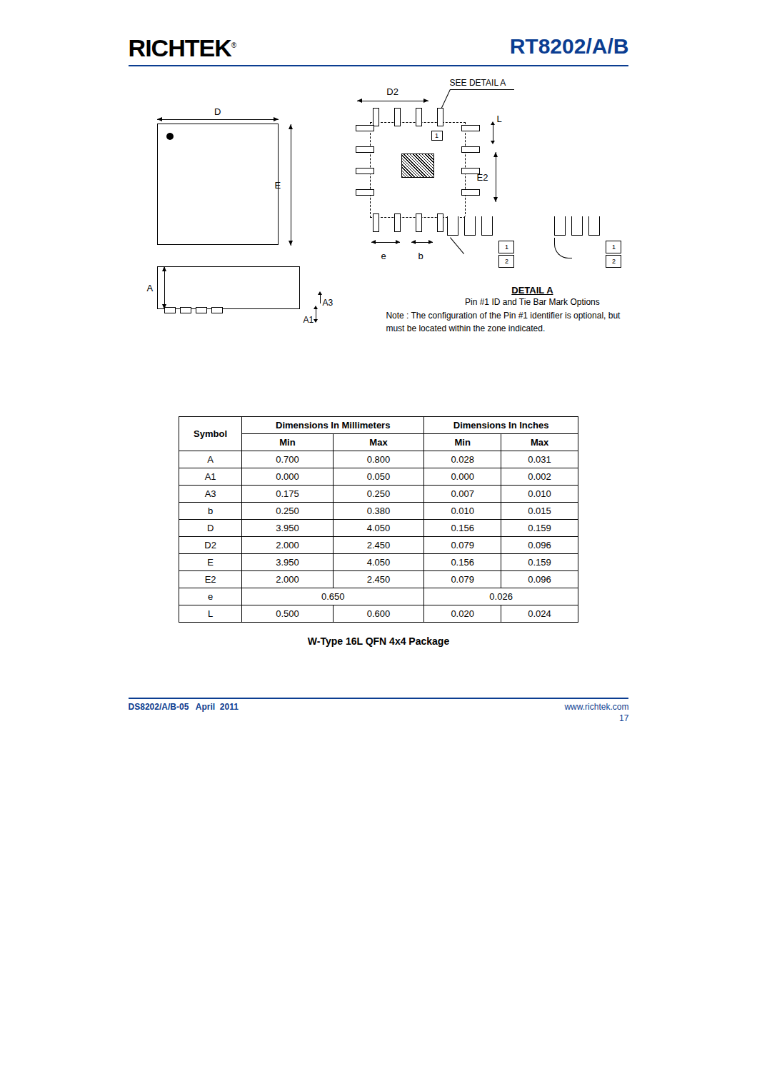RICHTEK®
RT8202/A/B
D
E
A
A1
A3
D2
SEE DETAIL A
1
E2
L
e b
1
2
1
2
DETAIL A
Pin #1 ID and Tie Bar Mark Options
Note : The configuration of the Pin #1 identifier is optional, but must be located within the zone indicated.
| Symbol | Dimensions In Millimeters | Dimensions In Inches |
| --- | --- | --- |
| Min | Max | Min | Max |
| A | 0.700 | 0.800 | 0.028 | 0.031 |
| A1 | 0.000 | 0.050 | 0.000 | 0.002 |
| A3 | 0.175 | 0.250 | 0.007 | 0.010 |
| b | 0.250 | 0.380 | 0.010 | 0.015 |
| D | 3.950 | 4.050 | 0.156 | 0.159 |
| D2 | 2.000 | 2.450 | 0.079 | 0.096 |
| E | 3.950 | 4.050 | 0.156 | 0.159 |
| E2 | 2.000 | 2.450 | 0.079 | 0.096 |
| e | 0.650 | 0.026 |
| L | 0.500 | 0.600 | 0.020 | 0.024 |
W-Type 16L QFN 4x4 Package
DS8202/A/B-05 April 2011
www.richtek.com
17